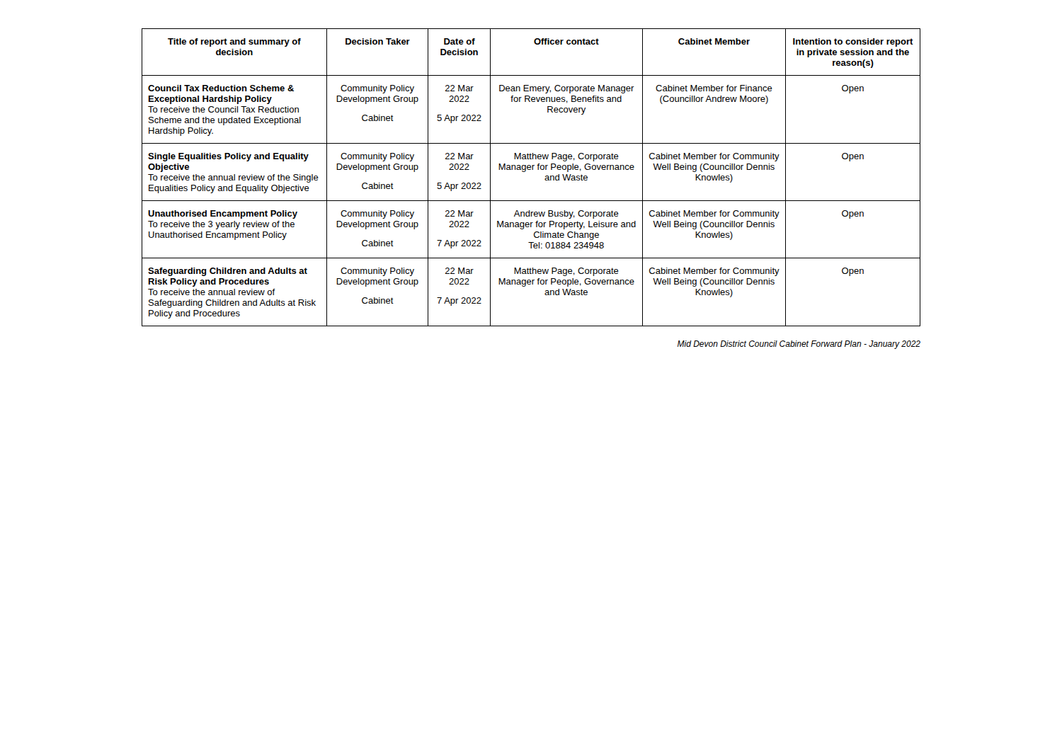| Title of report and summary of decision | Decision Taker | Date of Decision | Officer contact | Cabinet Member | Intention to consider report in private session and the reason(s) |
| --- | --- | --- | --- | --- | --- |
| Council Tax Reduction Scheme & Exceptional Hardship Policy To receive the Council Tax Reduction Scheme and the updated Exceptional Hardship Policy. | Community Policy Development Group Cabinet | 22 Mar 2022 5 Apr 2022 | Dean Emery, Corporate Manager for Revenues, Benefits and Recovery | Cabinet Member for Finance (Councillor Andrew Moore) | Open |
| Single Equalities Policy and Equality Objective To receive the annual review of the Single Equalities Policy and Equality Objective | Community Policy Development Group Cabinet | 22 Mar 2022 5 Apr 2022 | Matthew Page, Corporate Manager for People, Governance and Waste | Cabinet Member for Community Well Being (Councillor Dennis Knowles) | Open |
| Unauthorised Encampment Policy To receive the 3 yearly review of the Unauthorised Encampment Policy | Community Policy Development Group Cabinet | 22 Mar 2022 7 Apr 2022 | Andrew Busby, Corporate Manager for Property, Leisure and Climate Change Tel: 01884 234948 | Cabinet Member for Community Well Being (Councillor Dennis Knowles) | Open |
| Safeguarding Children and Adults at Risk Policy and Procedures To receive the annual review of Safeguarding Children and Adults at Risk Policy and Procedures | Community Policy Development Group Cabinet | 22 Mar 2022 7 Apr 2022 | Matthew Page, Corporate Manager for People, Governance and Waste | Cabinet Member for Community Well Being (Councillor Dennis Knowles) | Open |
Mid Devon District Council Cabinet Forward Plan - January 2022